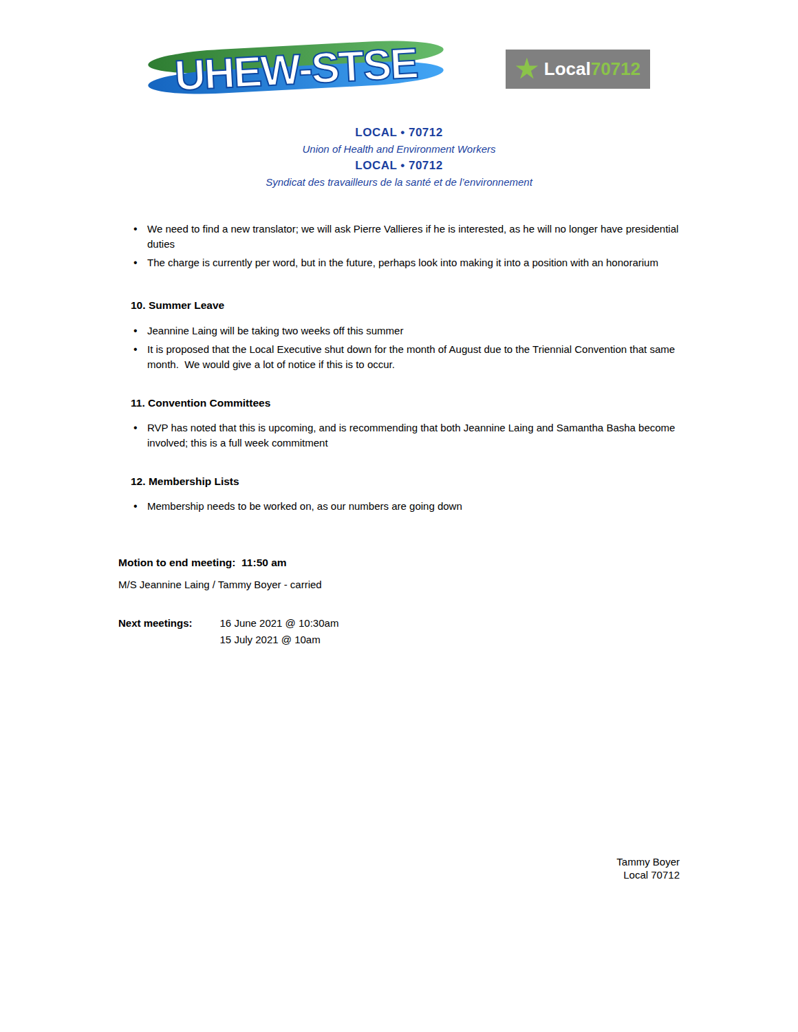UHEW-STSE
Local70712
LOCAL • 70712
Union of Health and Environment Workers
LOCAL • 70712
Syndicat des travailleurs de la santé et de l’environnement
We need to find a new translator; we will ask Pierre Vallieres if he is interested, as he will no longer have presidential duties
The charge is currently per word, but in the future, perhaps look into making it into a position with an honorarium
Summer Leave
Jeannine Laing will be taking two weeks off this summer
It is proposed that the Local Executive shut down for the month of August due to the Triennial Convention that same month. We would give a lot of notice if this is to occur.
Convention Committees
RVP has noted that this is upcoming, and is recommending that both Jeannine Laing and Samantha Basha become involved; this is a full week commitment
Membership Lists
Membership needs to be worked on, as our numbers are going down
Motion to end meeting: 11:50 am
M/S Jeannine Laing / Tammy Boyer - carried
Next meetings:
16 June 2021 @ 10:30am
15 July 2021 @ 10am
Tammy Boyer
Local 70712